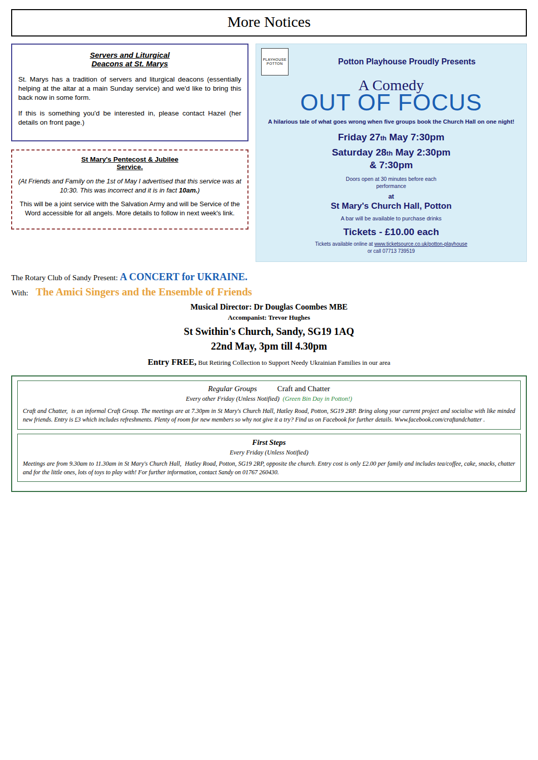More Notices
Servers and Liturgical
Deacons at St. Marys
St. Marys has a tradition of servers and liturgical deacons (essentially helping at the altar at a main Sunday service) and we'd like to bring this back now in some form.
If this is something you'd be interested in, please contact Hazel (her details on front page.)
St Mary's Pentecost & Jubilee
Service.
(At Friends and Family on the 1st of May I advertised that this service was at 10:30. This was incorrect and it is in fact 10am.)
This will be a joint service with the Salvation Army and will be Service of the Word accessible for all angels. More details to follow in next week's link.
PLAYHOUSE
POTTON
Potton Playhouse Proudly Presents
A Comedy
OUT OF FOCUS
A hilarious tale of what goes wrong when five groups book the Church Hall on one night!
Friday 27th May 7:30pm
Saturday 28th May 2:30pm
& 7:30pm
Doors open at 30 minutes before each
performance
at
St Mary's Church Hall, Potton
A bar will be available to purchase drinks
Tickets - £10.00 each
Tickets available online at www.ticketsource.co.uk/potton-playhouse
or call 07713 739519
The Rotary Club of Sandy Present: A CONCERT for UKRAINE.
With: The Amici Singers and the Ensemble of Friends
Musical Director: Dr Douglas Coombes MBE
Accompanist: Trevor Hughes
St Swithin's Church, Sandy, SG19 1AQ
22nd May, 3pm till 4.30pm
Entry FREE, But Retiring Collection to Support Needy Ukrainian Families in our area
Regular Groups Craft and Chatter
Every other Friday (Unless Notified) (Green Bin Day in Potton!)
Craft and Chatter, is an informal Craft Group. The meetings are at 7.30pm in St Mary's Church Hall, Hatley Road, Potton, SG19 2RP. Bring along your current project and socialise with like minded new friends. Entry is £3 which includes refreshments. Plenty of room for new members so why not give it a try? Find us on Facebook for further details. Www.facebook.com/craftandchatter .
First Steps
Every Friday (Unless Notified)
Meetings are from 9.30am to 11.30am in St Mary's Church Hall, Hatley Road, Potton, SG19 2RP, opposite the church. Entry cost is only £2.00 per family and includes tea/coffee, cake, snacks, chatter and for the little ones, lots of toys to play with! For further information, contact Sandy on 01767 260430.